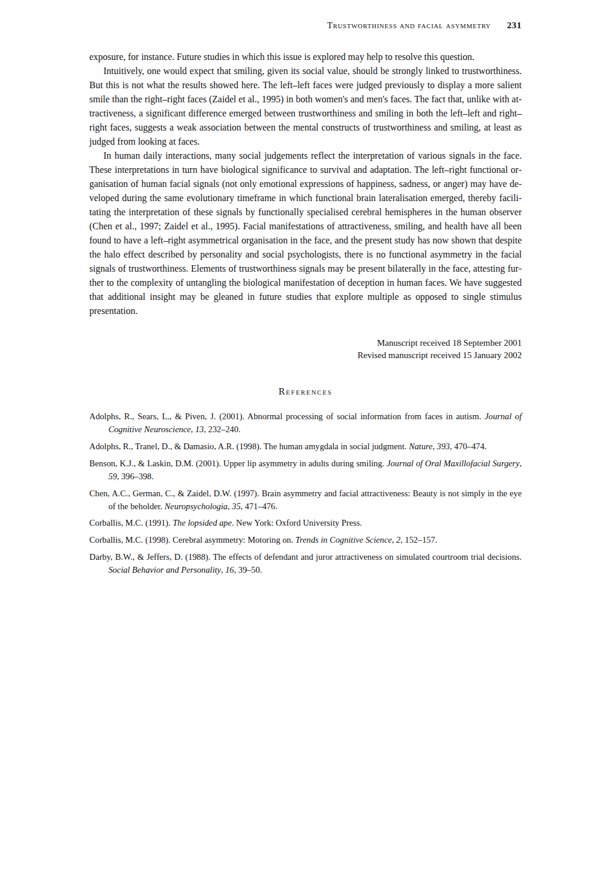Trustworthiness and facial asymmetry 231
exposure, for instance. Future studies in which this issue is explored may help to resolve this question.
Intuitively, one would expect that smiling, given its social value, should be strongly linked to trustworthiness. But this is not what the results showed here. The left–left faces were judged previously to display a more salient smile than the right–right faces (Zaidel et al., 1995) in both women's and men's faces. The fact that, unlike with attractiveness, a significant difference emerged between trustworthiness and smiling in both the left–left and right–right faces, suggests a weak association between the mental constructs of trustworthiness and smiling, at least as judged from looking at faces.
In human daily interactions, many social judgements reflect the interpretation of various signals in the face. These interpretations in turn have biological significance to survival and adaptation. The left–right functional organisation of human facial signals (not only emotional expressions of happiness, sadness, or anger) may have developed during the same evolutionary timeframe in which functional brain lateralisation emerged, thereby facilitating the interpretation of these signals by functionally specialised cerebral hemispheres in the human observer (Chen et al., 1997; Zaidel et al., 1995). Facial manifestations of attractiveness, smiling, and health have all been found to have a left–right asymmetrical organisation in the face, and the present study has now shown that despite the halo effect described by personality and social psychologists, there is no functional asymmetry in the facial signals of trustworthiness. Elements of trustworthiness signals may be present bilaterally in the face, attesting further to the complexity of untangling the biological manifestation of deception in human faces. We have suggested that additional insight may be gleaned in future studies that explore multiple as opposed to single stimulus presentation.
Manuscript received 18 September 2001
Revised manuscript received 15 January 2002
References
Adolphs, R., Sears, L., & Piven, J. (2001). Abnormal processing of social information from faces in autism. Journal of Cognitive Neuroscience, 13, 232–240.
Adolphs, R., Tranel, D., & Damasio, A.R. (1998). The human amygdala in social judgment. Nature, 393, 470–474.
Benson, K.J., & Laskin, D.M. (2001). Upper lip asymmetry in adults during smiling. Journal of Oral Maxillofacial Surgery, 59, 396–398.
Chen, A.C., German, C., & Zaidel, D.W. (1997). Brain asymmetry and facial attractiveness: Beauty is not simply in the eye of the beholder. Neuropsychologia, 35, 471–476.
Corballis, M.C. (1991). The lopsided ape. New York: Oxford University Press.
Corballis, M.C. (1998). Cerebral asymmetry: Motoring on. Trends in Cognitive Science, 2, 152–157.
Darby, B.W., & Jeffers, D. (1988). The effects of defendant and juror attractiveness on simulated courtroom trial decisions. Social Behavior and Personality, 16, 39–50.